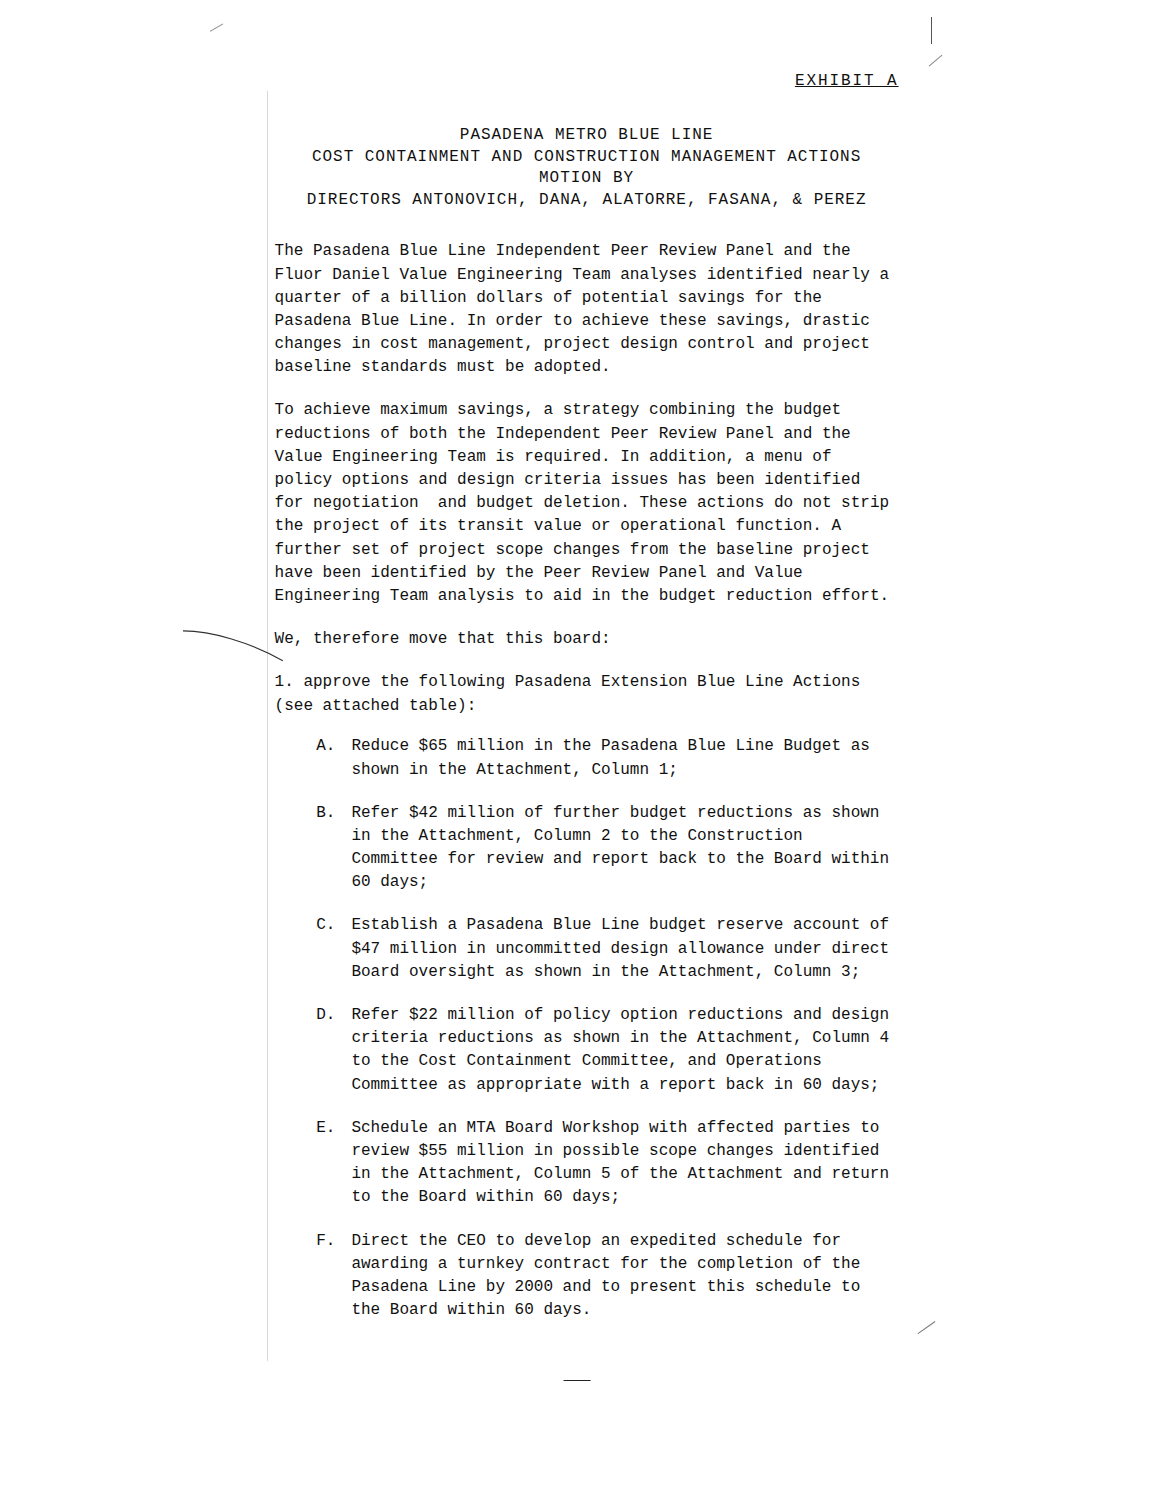EXHIBIT A
PASADENA METRO BLUE LINE
COST CONTAINMENT AND CONSTRUCTION MANAGEMENT ACTIONS
MOTION BY
DIRECTORS ANTONOVICH, DANA, ALATORRE, FASANA, & PEREZ
The Pasadena Blue Line Independent Peer Review Panel and the Fluor Daniel Value Engineering Team analyses identified nearly a quarter of a billion dollars of potential savings for the Pasadena Blue Line. In order to achieve these savings, drastic changes in cost management, project design control and project baseline standards must be adopted.
To achieve maximum savings, a strategy combining the budget reductions of both the Independent Peer Review Panel and the Value Engineering Team is required. In addition, a menu of policy options and design criteria issues has been identified for negotiation and budget deletion. These actions do not strip the project of its transit value or operational function. A further set of project scope changes from the baseline project have been identified by the Peer Review Panel and Value Engineering Team analysis to aid in the budget reduction effort.
We, therefore move that this board:
1. approve the following Pasadena Extension Blue Line Actions (see attached table):
A. Reduce $65 million in the Pasadena Blue Line Budget as shown in the Attachment, Column 1;
B. Refer $42 million of further budget reductions as shown in the Attachment, Column 2 to the Construction Committee for review and report back to the Board within 60 days;
C. Establish a Pasadena Blue Line budget reserve account of $47 million in uncommitted design allowance under direct Board oversight as shown in the Attachment, Column 3;
D. Refer $22 million of policy option reductions and design criteria reductions as shown in the Attachment, Column 4 to the Cost Containment Committee, and Operations Committee as appropriate with a report back in 60 days;
E. Schedule an MTA Board Workshop with affected parties to review $55 million in possible scope changes identified in the Attachment, Column 5 of the Attachment and return to the Board within 60 days;
F. Direct the CEO to develop an expedited schedule for awarding a turnkey contract for the completion of the Pasadena Line by 2000 and to present this schedule to the Board within 60 days.